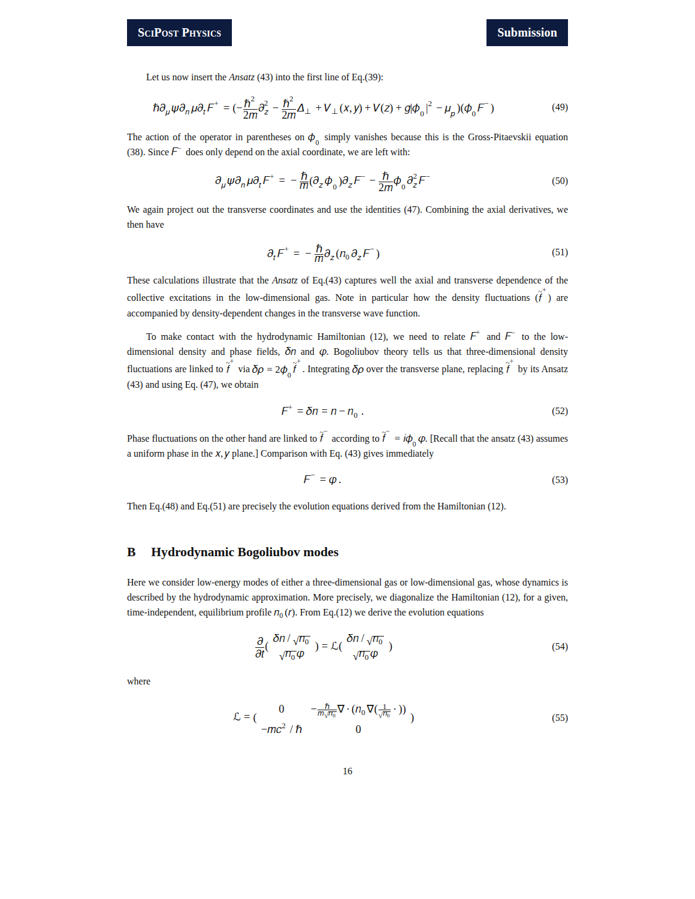SciPost Physics
Submission
Let us now insert the Ansatz (43) into the first line of Eq.(39):
ℏ∂μψ∂nμ∂tF+ = ( −ℏ22m∂z2 −ℏ22mΔ⊥ +V⊥(x,y) +V(z) +g|ϕ0|2 −μp ) (ϕ0F−)
(49)
The action of the operator in parentheses on ϕ0 simply vanishes because this is the Gross-Pitaevskii equation (38). Since F− does only depend on the axial coordinate, we are left with:
∂μψ∂nμ∂tF+ = −ℏm (∂zϕ0) ∂zF− − ℏ2m ϕ0∂z2F−
(50)
We again project out the transverse coordinates and use the identities (47). Combining the axial derivatives, we then have
∂tF+ = −ℏm ∂z (n0∂zF−)
(51)
These calculations illustrate that the Ansatz of Eq.(43) captures well the axial and transverse dependence of the collective excitations in the low-dimensional gas. Note in particular how the density fluctuations (f~+) are accompanied by density-dependent changes in the transverse wave function.
To make contact with the hydrodynamic Hamiltonian (12), we need to relate F+ and F− to the low-dimensional density and phase fields, δn and φ. Bogoliubov theory tells us that three-dimensional density fluctuations are linked to f~+ via δρ=2ϕ0f~+. Integrating δρ over the transverse plane, replacing f~+ by its Ansatz (43) and using Eq. (47), we obtain
F+=δn=n−n0.
(52)
Phase fluctuations on the other hand are linked to f~− according to f~−=iϕ0φ. [Recall that the ansatz (43) assumes a uniform phase in the x,y plane.] Comparison with Eq. (43) gives immediately
F−=φ.
(53)
Then Eq.(48) and Eq.(51) are precisely the evolution equations derived from the Hamiltonian (12).
BHydrodynamic Bogoliubov modes
Here we consider low-energy modes of either a three-dimensional gas or low-dimensional gas, whose dynamics is described by the hydrodynamic approximation. More precisely, we diagonalize the Hamiltonian (12), for a given, time-independent, equilibrium profile n0(r). From Eq.(12) we derive the evolution equations
∂∂t ( δn/n0 n0φ ) = ℒ ( δn/n0 n0φ )
(54)
where
ℒ= ( 0 −ℏmn0 ∇⋅ (n0∇ (1n0⋅) ) −mc2/ℏ 0 )
(55)
16